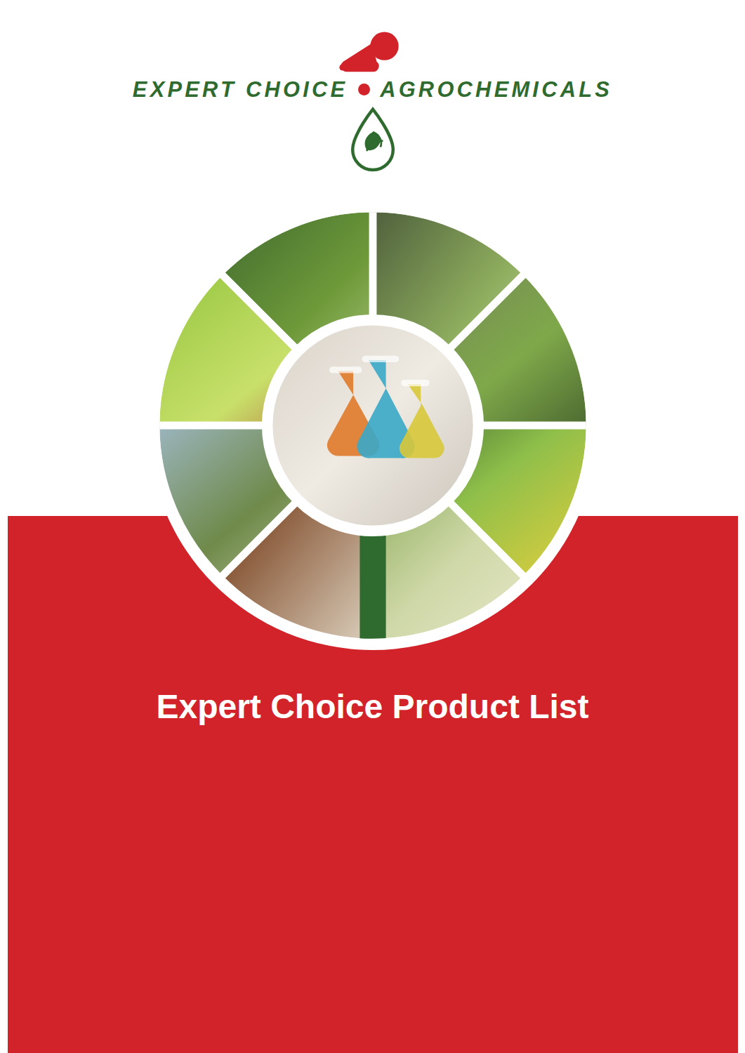Expert Choice Agrochemicals
Expert Choice Product List